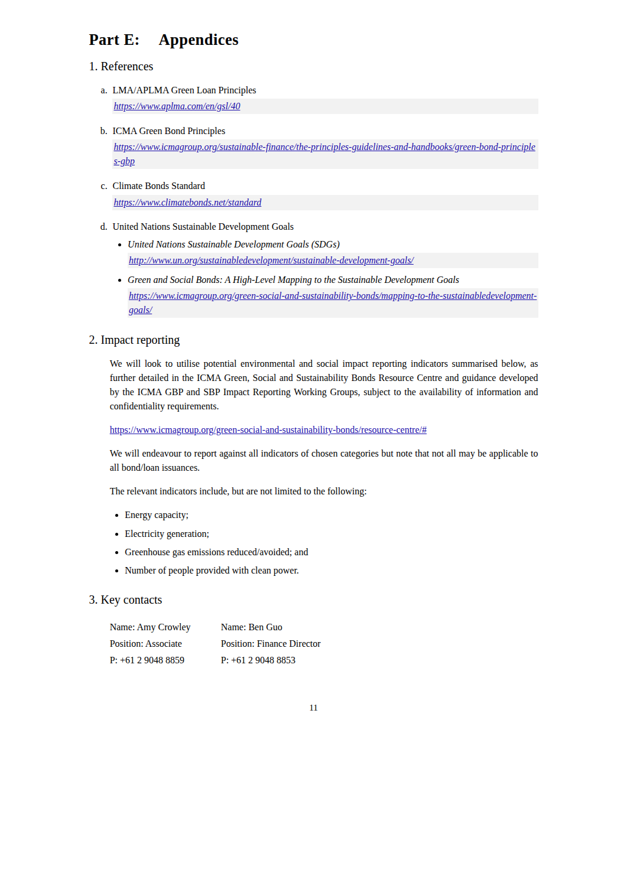Part E: Appendices
References
LMA/APLMA Green Loan Principles https://www.aplma.com/en/gsl/40
ICMA Green Bond Principles https://www.icmagroup.org/sustainable-finance/the-principles-guidelines-and-handbooks/green-bond-principles-gbp
Climate Bonds Standard https://www.climatebonds.net/standard
United Nations Sustainable Development Goals
United Nations Sustainable Development Goals (SDGs) http://www.un.org/sustainabledevelopment/sustainable-development-goals/
Green and Social Bonds: A High-Level Mapping to the Sustainable Development Goals https://www.icmagroup.org/green-social-and-sustainability-bonds/mapping-to-the-sustainabledevelopment-goals/
Impact reporting
We will look to utilise potential environmental and social impact reporting indicators summarised below, as further detailed in the ICMA Green, Social and Sustainability Bonds Resource Centre and guidance developed by the ICMA GBP and SBP Impact Reporting Working Groups, subject to the availability of information and confidentiality requirements.
https://www.icmagroup.org/green-social-and-sustainability-bonds/resource-centre/#
We will endeavour to report against all indicators of chosen categories but note that not all may be applicable to all bond/loan issuances.
The relevant indicators include, but are not limited to the following:
Energy capacity;
Electricity generation;
Greenhouse gas emissions reduced/avoided; and
Number of people provided with clean power.
Key contacts
| Name: Amy Crowley | Name: Ben Guo |
| Position: Associate | Position: Finance Director |
| P: +61 2 9048 8859 | P: +61 2 9048 8853 |
11